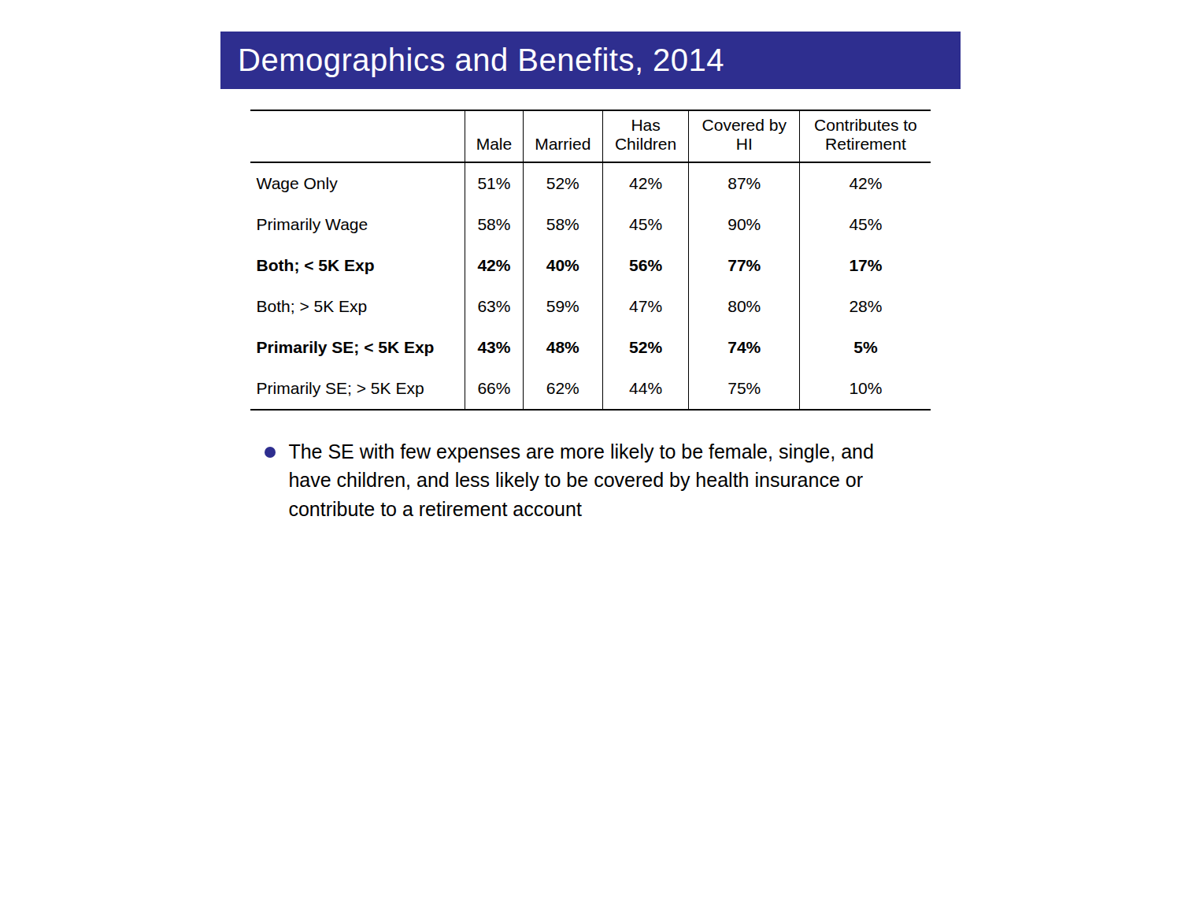Demographics and Benefits, 2014
Demographics and benefits by earnings type, 2014
| | Male | Married | Has Children | Covered by HI | Contributes to Retirement |
| --- | --- | --- | --- | --- | --- |
| Wage Only | 51% | 52% | 42% | 87% | 42% |
| Primarily Wage | 58% | 58% | 45% | 90% | 45% |
| Both; < 5K Exp | 42% | 40% | 56% | 77% | 17% |
| Both; > 5K Exp | 63% | 59% | 47% | 80% | 28% |
| Primarily SE; < 5K Exp | 43% | 48% | 52% | 74% | 5% |
| Primarily SE; > 5K Exp | 66% | 62% | 44% | 75% | 10% |
The SE with few expenses are more likely to be female, single, and have children, and less likely to be covered by health insurance or contribute to a retirement account